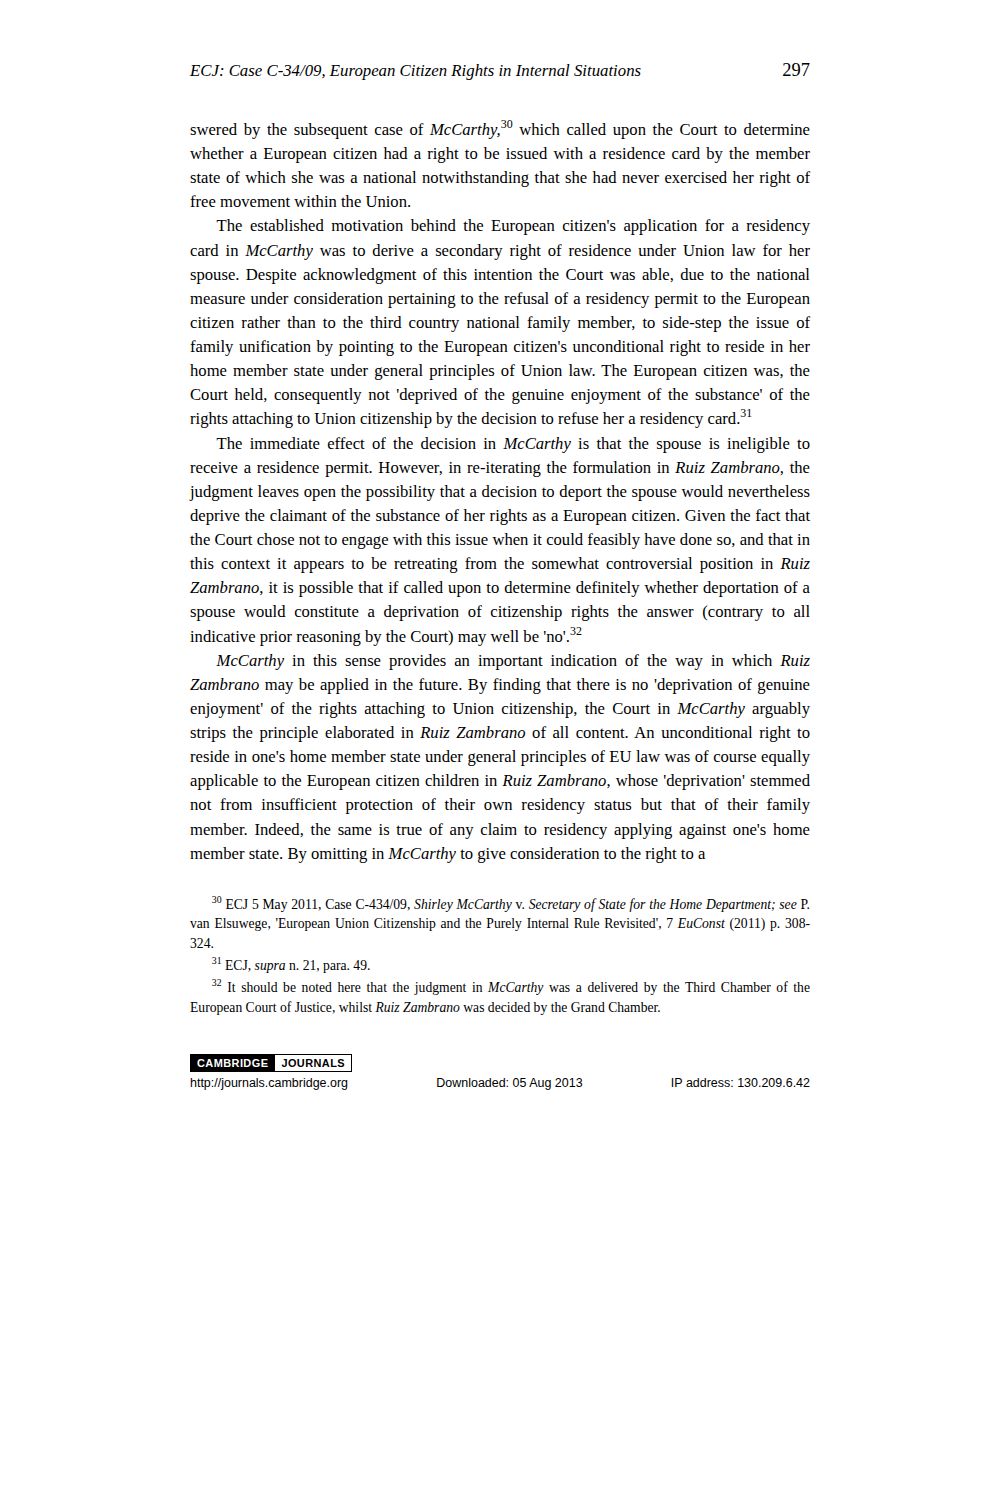ECJ: Case C-34/09, European Citizen Rights in Internal Situations 297
swered by the subsequent case of McCarthy,30 which called upon the Court to determine whether a European citizen had a right to be issued with a residence card by the member state of which she was a national notwithstanding that she had never exercised her right of free movement within the Union.
The established motivation behind the European citizen's application for a residency card in McCarthy was to derive a secondary right of residence under Union law for her spouse. Despite acknowledgment of this intention the Court was able, due to the national measure under consideration pertaining to the refusal of a residency permit to the European citizen rather than to the third country national family member, to side-step the issue of family unification by pointing to the European citizen's unconditional right to reside in her home member state under general principles of Union law. The European citizen was, the Court held, consequently not 'deprived of the genuine enjoyment of the substance' of the rights attaching to Union citizenship by the decision to refuse her a residency card.31
The immediate effect of the decision in McCarthy is that the spouse is ineligible to receive a residence permit. However, in re-iterating the formulation in Ruiz Zambrano, the judgment leaves open the possibility that a decision to deport the spouse would nevertheless deprive the claimant of the substance of her rights as a European citizen. Given the fact that the Court chose not to engage with this issue when it could feasibly have done so, and that in this context it appears to be retreating from the somewhat controversial position in Ruiz Zambrano, it is possible that if called upon to determine definitely whether deportation of a spouse would constitute a deprivation of citizenship rights the answer (contrary to all indicative prior reasoning by the Court) may well be 'no'.32
McCarthy in this sense provides an important indication of the way in which Ruiz Zambrano may be applied in the future. By finding that there is no 'deprivation of genuine enjoyment' of the rights attaching to Union citizenship, the Court in McCarthy arguably strips the principle elaborated in Ruiz Zambrano of all content. An unconditional right to reside in one's home member state under general principles of EU law was of course equally applicable to the European citizen children in Ruiz Zambrano, whose 'deprivation' stemmed not from insufficient protection of their own residency status but that of their family member. Indeed, the same is true of any claim to residency applying against one's home member state. By omitting in McCarthy to give consideration to the right to a
30 ECJ 5 May 2011, Case C-434/09, Shirley McCarthy v. Secretary of State for the Home Department; see P. van Elsuwege, 'European Union Citizenship and the Purely Internal Rule Revisited', 7 EuConst (2011) p. 308-324.
31 ECJ, supra n. 21, para. 49.
32 It should be noted here that the judgment in McCarthy was a delivered by the Third Chamber of the European Court of Justice, whilst Ruiz Zambrano was decided by the Grand Chamber.
CAMBRIDGE JOURNALS
http://journals.cambridge.org Downloaded: 05 Aug 2013 IP address: 130.209.6.42